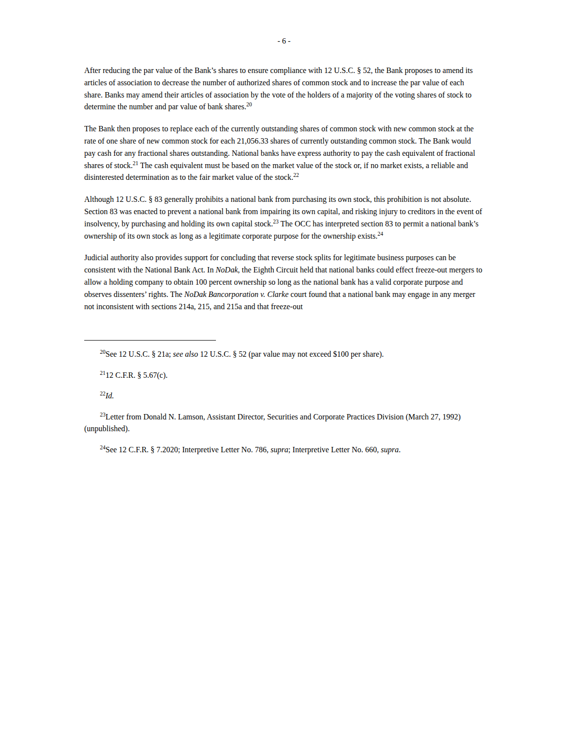- 6 -
After reducing the par value of the Bank’s shares to ensure compliance with 12 U.S.C. § 52, the Bank proposes to amend its articles of association to decrease the number of authorized shares of common stock and to increase the par value of each share. Banks may amend their articles of association by the vote of the holders of a majority of the voting shares of stock to determine the number and par value of bank shares.20
The Bank then proposes to replace each of the currently outstanding shares of common stock with new common stock at the rate of one share of new common stock for each 21,056.33 shares of currently outstanding common stock. The Bank would pay cash for any fractional shares outstanding. National banks have express authority to pay the cash equivalent of fractional shares of stock.21 The cash equivalent must be based on the market value of the stock or, if no market exists, a reliable and disinterested determination as to the fair market value of the stock.22
Although 12 U.S.C. § 83 generally prohibits a national bank from purchasing its own stock, this prohibition is not absolute. Section 83 was enacted to prevent a national bank from impairing its own capital, and risking injury to creditors in the event of insolvency, by purchasing and holding its own capital stock.23 The OCC has interpreted section 83 to permit a national bank’s ownership of its own stock as long as a legitimate corporate purpose for the ownership exists.24
Judicial authority also provides support for concluding that reverse stock splits for legitimate business purposes can be consistent with the National Bank Act. In NoDak, the Eighth Circuit held that national banks could effect freeze-out mergers to allow a holding company to obtain 100 percent ownership so long as the national bank has a valid corporate purpose and observes dissenters’ rights. The NoDak Bancorporation v. Clarke court found that a national bank may engage in any merger not inconsistent with sections 214a, 215, and 215a and that freeze-out
20 See 12 U.S.C. § 21a; see also 12 U.S.C. § 52 (par value may not exceed $100 per share).
2112 C.F.R. § 5.67(c).
22 Id.
23 Letter from Donald N. Lamson, Assistant Director, Securities and Corporate Practices Division (March 27, 1992) (unpublished).
24 See 12 C.F.R. § 7.2020; Interpretive Letter No. 786, supra; Interpretive Letter No. 660, supra.